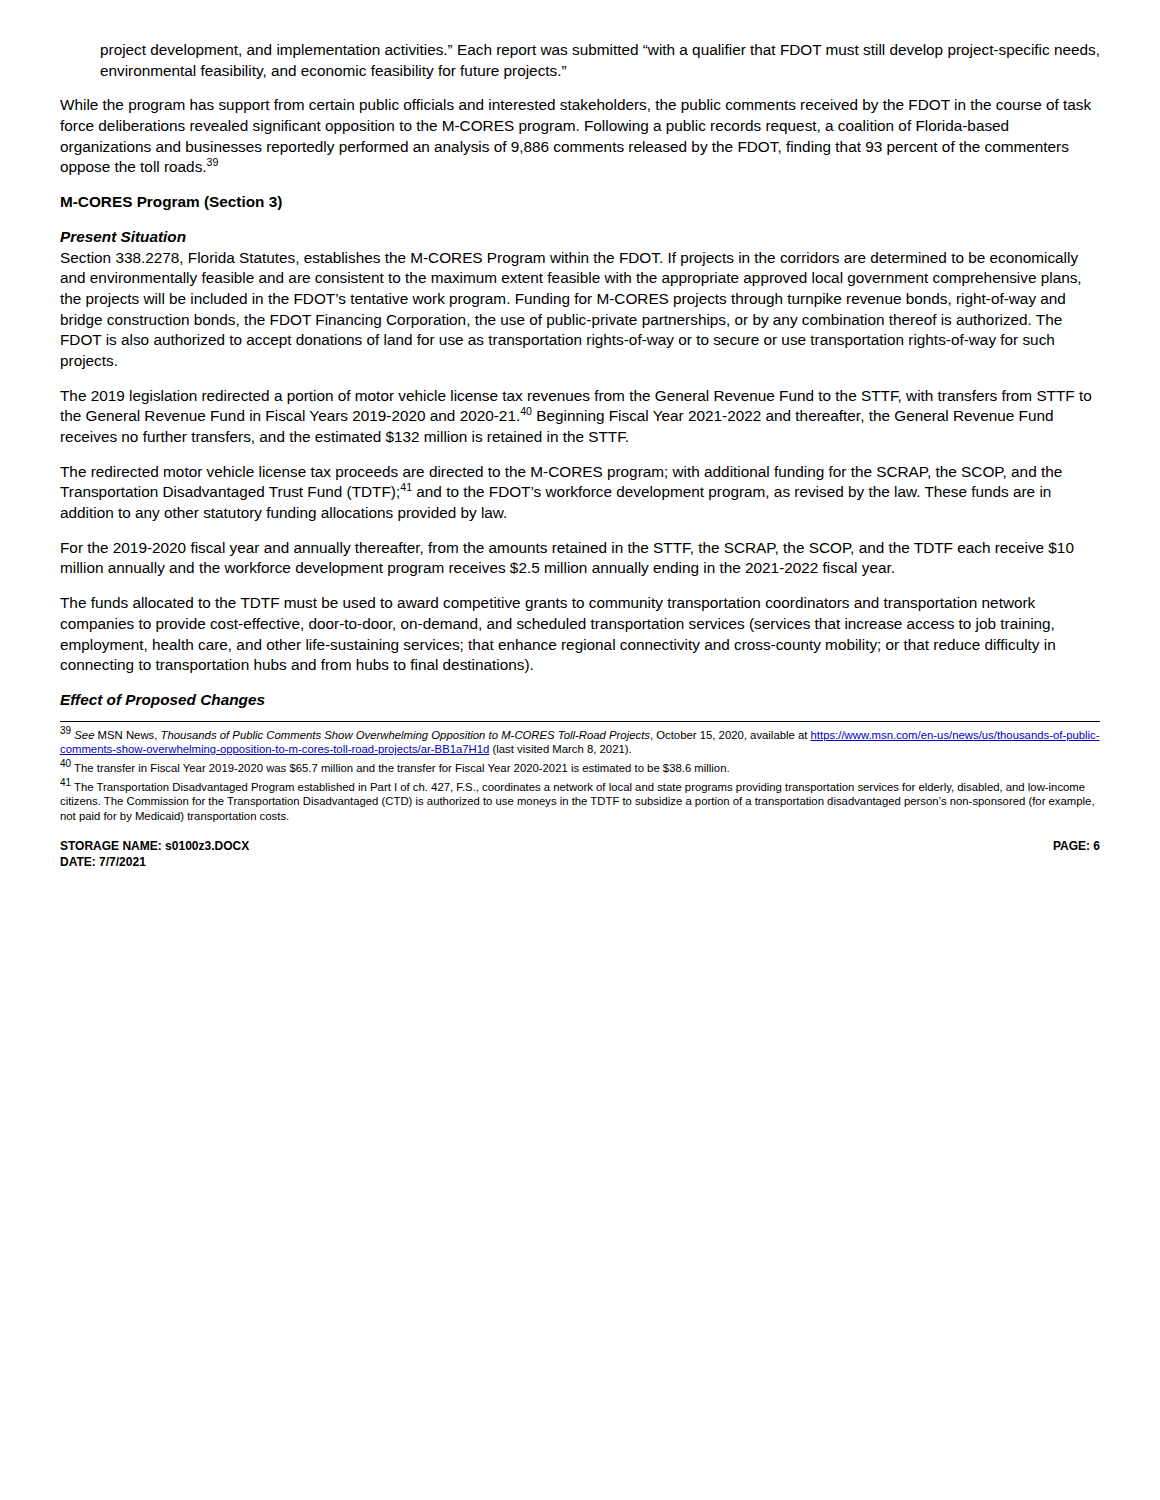project development, and implementation activities.” Each report was submitted “with a qualifier that FDOT must still develop project-specific needs, environmental feasibility, and economic feasibility for future projects.”
While the program has support from certain public officials and interested stakeholders, the public comments received by the FDOT in the course of task force deliberations revealed significant opposition to the M-CORES program. Following a public records request, a coalition of Florida-based organizations and businesses reportedly performed an analysis of 9,886 comments released by the FDOT, finding that 93 percent of the commenters oppose the toll roads.39
M-CORES Program (Section 3)
Present Situation
Section 338.2278, Florida Statutes, establishes the M-CORES Program within the FDOT. If projects in the corridors are determined to be economically and environmentally feasible and are consistent to the maximum extent feasible with the appropriate approved local government comprehensive plans, the projects will be included in the FDOT’s tentative work program. Funding for M-CORES projects through turnpike revenue bonds, right-of-way and bridge construction bonds, the FDOT Financing Corporation, the use of public-private partnerships, or by any combination thereof is authorized. The FDOT is also authorized to accept donations of land for use as transportation rights-of-way or to secure or use transportation rights-of-way for such projects.
The 2019 legislation redirected a portion of motor vehicle license tax revenues from the General Revenue Fund to the STTF, with transfers from STTF to the General Revenue Fund in Fiscal Years 2019-2020 and 2020-21.40 Beginning Fiscal Year 2021-2022 and thereafter, the General Revenue Fund receives no further transfers, and the estimated $132 million is retained in the STTF.
The redirected motor vehicle license tax proceeds are directed to the M-CORES program; with additional funding for the SCRAP, the SCOP, and the Transportation Disadvantaged Trust Fund (TDTF);41 and to the FDOT’s workforce development program, as revised by the law. These funds are in addition to any other statutory funding allocations provided by law.
For the 2019-2020 fiscal year and annually thereafter, from the amounts retained in the STTF, the SCRAP, the SCOP, and the TDTF each receive $10 million annually and the workforce development program receives $2.5 million annually ending in the 2021-2022 fiscal year.
The funds allocated to the TDTF must be used to award competitive grants to community transportation coordinators and transportation network companies to provide cost-effective, door-to-door, on-demand, and scheduled transportation services (services that increase access to job training, employment, health care, and other life-sustaining services; that enhance regional connectivity and cross-county mobility; or that reduce difficulty in connecting to transportation hubs and from hubs to final destinations).
Effect of Proposed Changes
39 See MSN News, Thousands of Public Comments Show Overwhelming Opposition to M-CORES Toll-Road Projects, October 15, 2020, available at https://www.msn.com/en-us/news/us/thousands-of-public-comments-show-overwhelming-opposition-to-m-cores-toll-road-projects/ar-BB1a7H1d (last visited March 8, 2021).
40 The transfer in Fiscal Year 2019-2020 was $65.7 million and the transfer for Fiscal Year 2020-2021 is estimated to be $38.6 million.
41 The Transportation Disadvantaged Program established in Part I of ch. 427, F.S., coordinates a network of local and state programs providing transportation services for elderly, disabled, and low-income citizens. The Commission for the Transportation Disadvantaged (CTD) is authorized to use moneys in the TDTF to subsidize a portion of a transportation disadvantaged person’s non-sponsored (for example, not paid for by Medicaid) transportation costs.
STORAGE NAME: s0100z3.DOCX DATE: 7/7/2021
PAGE: 6